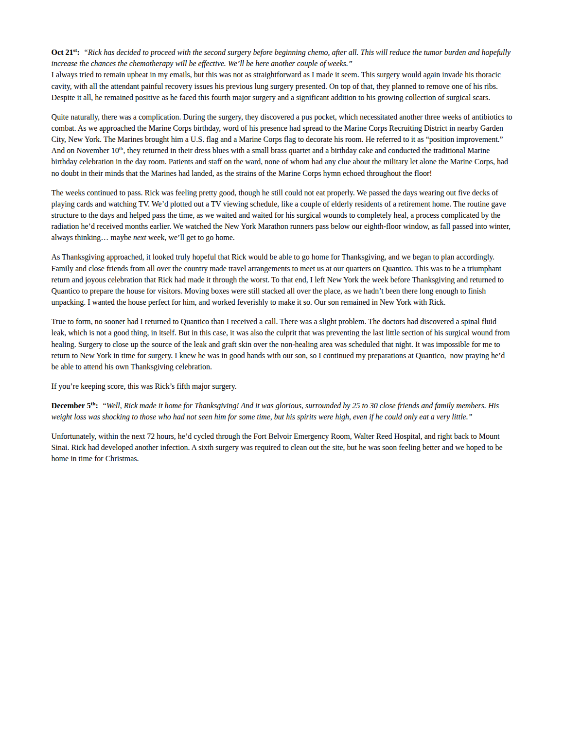Oct 21st: “Rick has decided to proceed with the second surgery before beginning chemo, after all. This will reduce the tumor burden and hopefully increase the chances the chemotherapy will be effective. We’ll be here another couple of weeks.”
I always tried to remain upbeat in my emails, but this was not as straightforward as I made it seem. This surgery would again invade his thoracic cavity, with all the attendant painful recovery issues his previous lung surgery presented. On top of that, they planned to remove one of his ribs. Despite it all, he remained positive as he faced this fourth major surgery and a significant addition to his growing collection of surgical scars.
Quite naturally, there was a complication. During the surgery, they discovered a pus pocket, which necessitated another three weeks of antibiotics to combat. As we approached the Marine Corps birthday, word of his presence had spread to the Marine Corps Recruiting District in nearby Garden City, New York. The Marines brought him a U.S. flag and a Marine Corps flag to decorate his room. He referred to it as “position improvement.” And on November 10th, they returned in their dress blues with a small brass quartet and a birthday cake and conducted the traditional Marine birthday celebration in the day room. Patients and staff on the ward, none of whom had any clue about the military let alone the Marine Corps, had no doubt in their minds that the Marines had landed, as the strains of the Marine Corps hymn echoed throughout the floor!
The weeks continued to pass. Rick was feeling pretty good, though he still could not eat properly. We passed the days wearing out five decks of playing cards and watching TV. We’d plotted out a TV viewing schedule, like a couple of elderly residents of a retirement home. The routine gave structure to the days and helped pass the time, as we waited and waited for his surgical wounds to completely heal, a process complicated by the radiation he’d received months earlier. We watched the New York Marathon runners pass below our eighth-floor window, as fall passed into winter, always thinking… maybe next week, we’ll get to go home.
As Thanksgiving approached, it looked truly hopeful that Rick would be able to go home for Thanksgiving, and we began to plan accordingly. Family and close friends from all over the country made travel arrangements to meet us at our quarters on Quantico. This was to be a triumphant return and joyous celebration that Rick had made it through the worst. To that end, I left New York the week before Thanksgiving and returned to Quantico to prepare the house for visitors. Moving boxes were still stacked all over the place, as we hadn’t been there long enough to finish unpacking. I wanted the house perfect for him, and worked feverishly to make it so. Our son remained in New York with Rick.
True to form, no sooner had I returned to Quantico than I received a call. There was a slight problem. The doctors had discovered a spinal fluid leak, which is not a good thing, in itself. But in this case, it was also the culprit that was preventing the last little section of his surgical wound from healing. Surgery to close up the source of the leak and graft skin over the non-healing area was scheduled that night. It was impossible for me to return to New York in time for surgery. I knew he was in good hands with our son, so I continued my preparations at Quantico, now praying he’d be able to attend his own Thanksgiving celebration.
If you’re keeping score, this was Rick’s fifth major surgery.
December 5th: “Well, Rick made it home for Thanksgiving! And it was glorious, surrounded by 25 to 30 close friends and family members. His weight loss was shocking to those who had not seen him for some time, but his spirits were high, even if he could only eat a very little.”
Unfortunately, within the next 72 hours, he’d cycled through the Fort Belvoir Emergency Room, Walter Reed Hospital, and right back to Mount Sinai. Rick had developed another infection. A sixth surgery was required to clean out the site, but he was soon feeling better and we hoped to be home in time for Christmas.